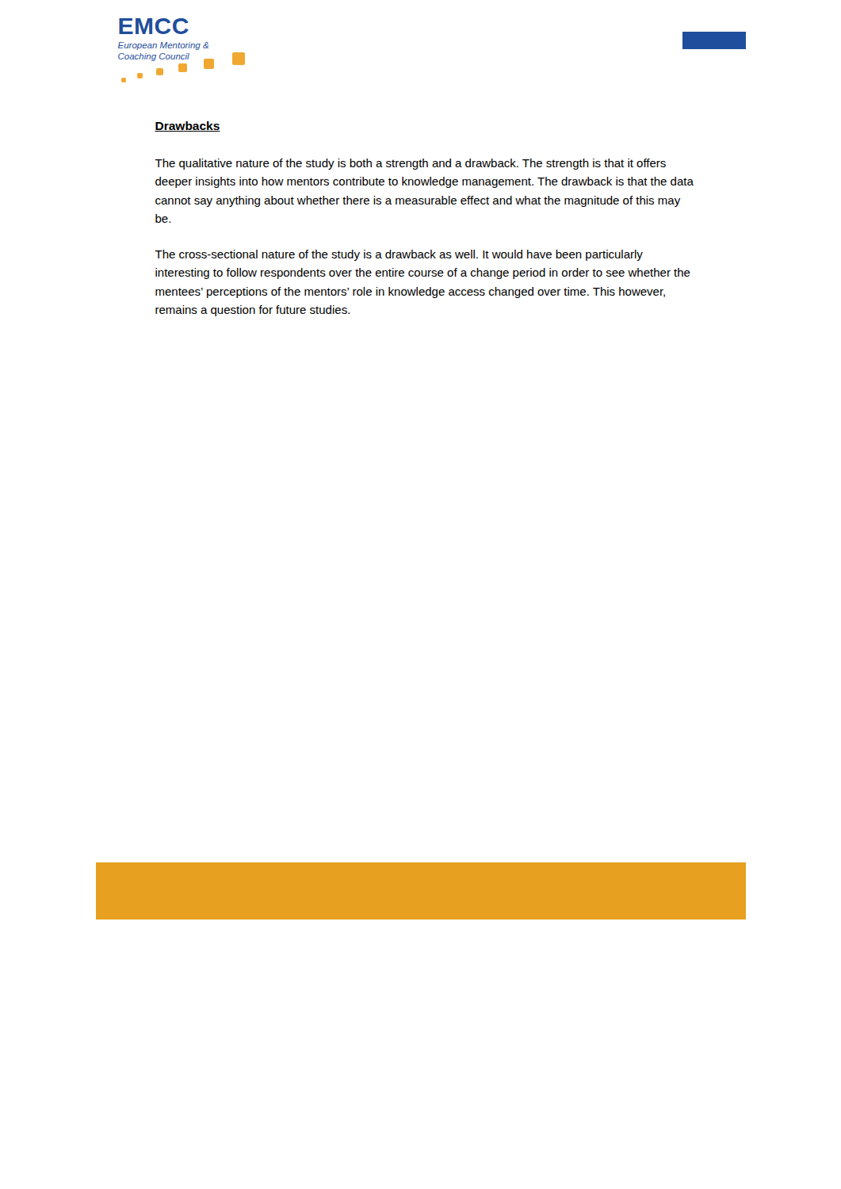EMCC
European Mentoring &
Coaching Council
Drawbacks
The qualitative nature of the study is both a strength and a drawback. The strength is that it offers deeper insights into how mentors contribute to knowledge management. The drawback is that the data cannot say anything about whether there is a measurable effect and what the magnitude of this may be.
The cross-sectional nature of the study is a drawback as well. It would have been particularly interesting to follow respondents over the entire course of a change period in order to see whether the mentees’ perceptions of the mentors’ role in knowledge access changed over time. This however, remains a question for future studies.
5